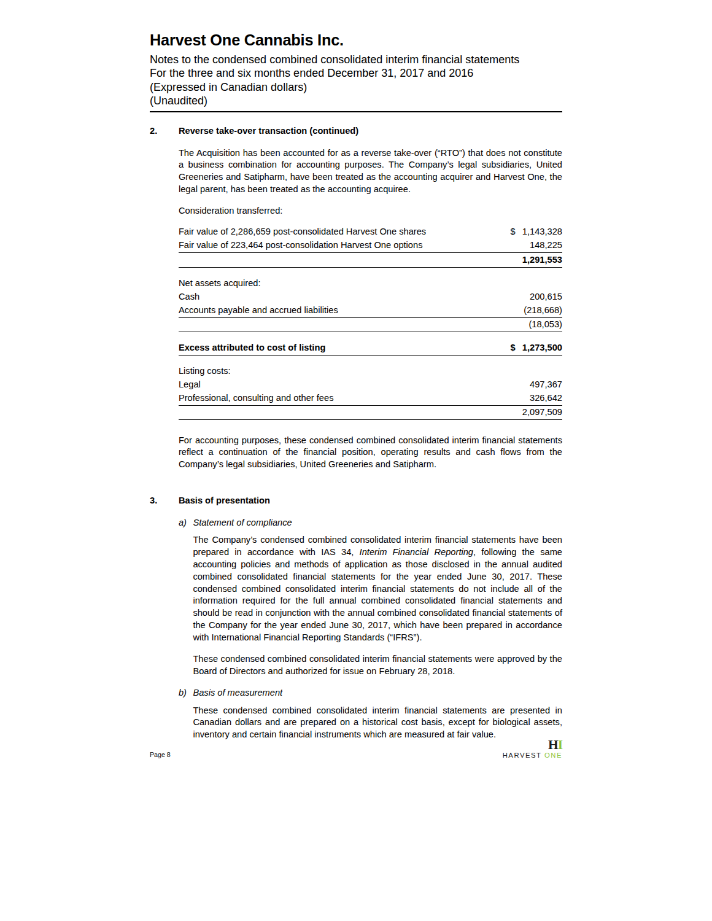Harvest One Cannabis Inc.
Notes to the condensed combined consolidated interim financial statements
For the three and six months ended December 31, 2017 and 2016
(Expressed in Canadian dollars)
(Unaudited)
2. Reverse take-over transaction (continued)
The Acquisition has been accounted for as a reverse take-over (“RTO”) that does not constitute a business combination for accounting purposes. The Company’s legal subsidiaries, United Greeneries and Satipharm, have been treated as the accounting acquirer and Harvest One, the legal parent, has been treated as the accounting acquiree.
Consideration transferred:
| Fair value of 2,286,659 post-consolidated Harvest One shares | $ | 1,143,328 |
| Fair value of 223,464 post-consolidation Harvest One options | | 148,225 |
| | | 1,291,553 |
| Net assets acquired: | | |
| Cash | | 200,615 |
| Accounts payable and accrued liabilities | | (218,668) |
| | | (18,053) |
| Excess attributed to cost of listing | $ | 1,273,500 |
| Listing costs: | | |
| Legal | | 497,367 |
| Professional, consulting and other fees | | 326,642 |
| | | 2,097,509 |
For accounting purposes, these condensed combined consolidated interim financial statements reflect a continuation of the financial position, operating results and cash flows from the Company’s legal subsidiaries, United Greeneries and Satipharm.
3. Basis of presentation
a) Statement of compliance
The Company’s condensed combined consolidated interim financial statements have been prepared in accordance with IAS 34, Interim Financial Reporting, following the same accounting policies and methods of application as those disclosed in the annual audited combined consolidated financial statements for the year ended June 30, 2017. These condensed combined consolidated interim financial statements do not include all of the information required for the full annual combined consolidated financial statements and should be read in conjunction with the annual combined consolidated financial statements of the Company for the year ended June 30, 2017, which have been prepared in accordance with International Financial Reporting Standards (“IFRS”).
These condensed combined consolidated interim financial statements were approved by the Board of Directors and authorized for issue on February 28, 2018.
b) Basis of measurement
These condensed combined consolidated interim financial statements are presented in Canadian dollars and are prepared on a historical cost basis, except for biological assets, inventory and certain financial instruments which are measured at fair value.
Page 8
HI
HARVEST ONE